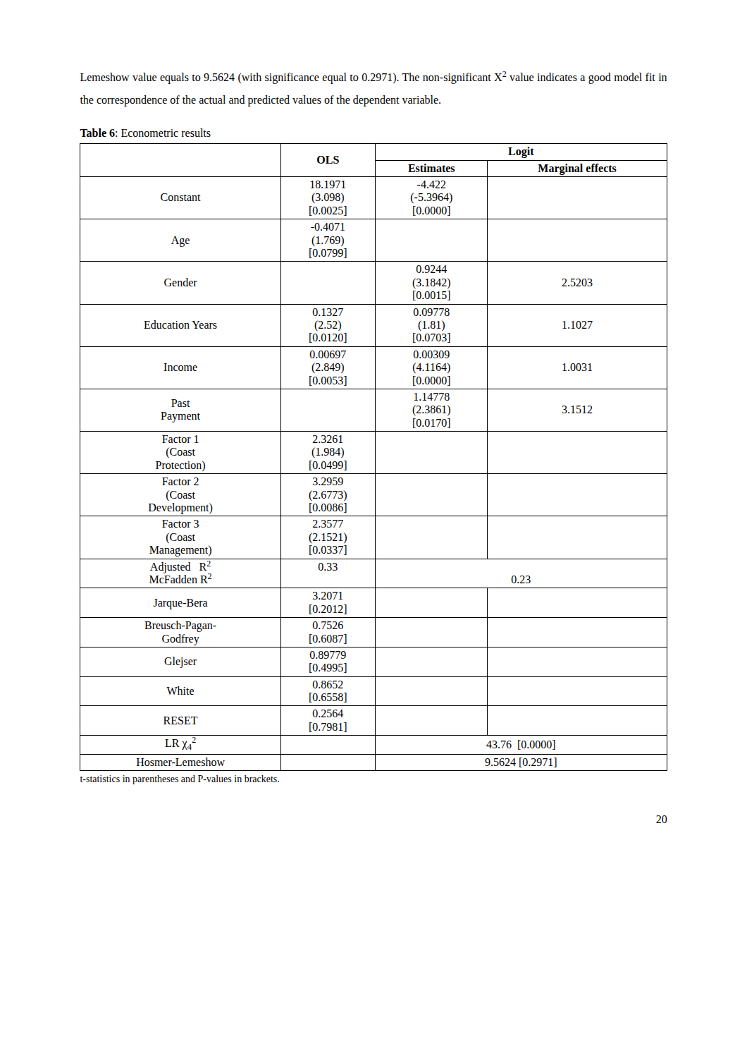Lemeshow value equals to 9.5624 (with significance equal to 0.2971). The non-significant X2 value indicates a good model fit in the correspondence of the actual and predicted values of the dependent variable.
Table 6: Econometric results
| | OLS | Logit |
| --- | --- | --- |
| | Estimates | Marginal effects |
| Constant | 18.1971 (3.098) [0.0025] | -4.422 (-5.3964) [0.0000] | |
| Age | -0.4071 (1.769) [0.0799] | | |
| Gender | | 0.9244 (3.1842) [0.0015] | 2.5203 |
| Education Years | 0.1327 (2.52) [0.0120] | 0.09778 (1.81) [0.0703] | 1.1027 |
| Income | 0.00697 (2.849) [0.0053] | 0.00309 (4.1164) [0.0000] | 1.0031 |
| Past Payment | | 1.14778 (2.3861) [0.0170] | 3.1512 |
| Factor 1 (Coast Protection) | 2.3261 (1.984) [0.0499] | | |
| Factor 2 (Coast Development) | 3.2959 (2.6773) [0.0086] | | |
| Factor 3 (Coast Management) | 2.3577 (2.1521) [0.0337] | | |
| Adjusted R 2 McFadden R 2 | 0.33 | 0.23 |
| Jarque-Bera | 3.2071 [0.2012] | | |
| Breusch-Pagan- Godfrey | 0.7526 [0.6087] | | |
| Glejser | 0.89779 [0.4995] | | |
| White | 0.8652 [0.6558] | | |
| RESET | 0.2564 [0.7981] | | |
| LR χ 4 2 | | 43.76 [0.0000] |
| Hosmer-Lemeshow | | 9.5624 [0.2971] |
t-statistics in parentheses and P-values in brackets.
20